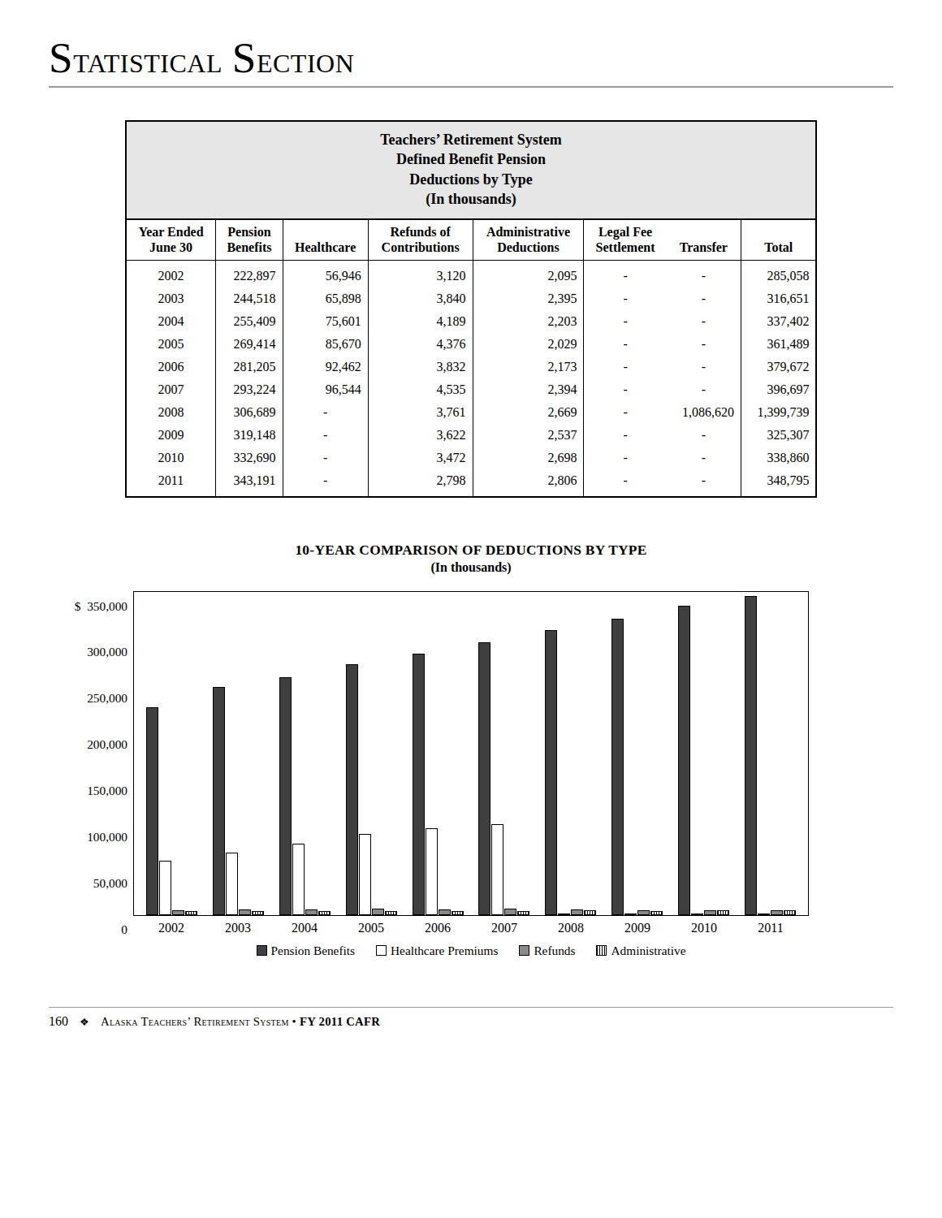Statistical Section
Teachers’ Retirement System Defined Benefit Pension Deductions by Type (In thousands)
| Year Ended June 30 | Pension Benefits | Healthcare | Refunds of Contributions | Administrative Deductions | Legal Fee Settlement | Transfer | Total |
| --- | --- | --- | --- | --- | --- | --- | --- |
| 2002 | 222,897 | 56,946 | 3,120 | 2,095 | - | - | 285,058 |
| 2003 | 244,518 | 65,898 | 3,840 | 2,395 | - | - | 316,651 |
| 2004 | 255,409 | 75,601 | 4,189 | 2,203 | - | - | 337,402 |
| 2005 | 269,414 | 85,670 | 4,376 | 2,029 | - | - | 361,489 |
| 2006 | 281,205 | 92,462 | 3,832 | 2,173 | - | - | 379,672 |
| 2007 | 293,224 | 96,544 | 4,535 | 2,394 | - | - | 396,697 |
| 2008 | 306,689 | - | 3,761 | 2,669 | - | 1,086,620 | 1,399,739 |
| 2009 | 319,148 | - | 3,622 | 2,537 | - | - | 325,307 |
| 2010 | 332,690 | - | 3,472 | 2,698 | - | - | 338,860 |
| 2011 | 343,191 | - | 2,798 | 2,806 | - | - | 348,795 |
10-YEAR COMPARISON OF DEDUCTIONS BY TYPE
(In thousands)
$ 350,000 300,000 250,000 200,000 150,000 100,000 50,000 0
2002
2003
2004
2005
2006
2007
2008
2009
2010
2011
Pension Benefits
Healthcare Premiums
Refunds
Administrative
160 ❖ Alaska Teachers’ Retirement System • FY 2011 CAFR